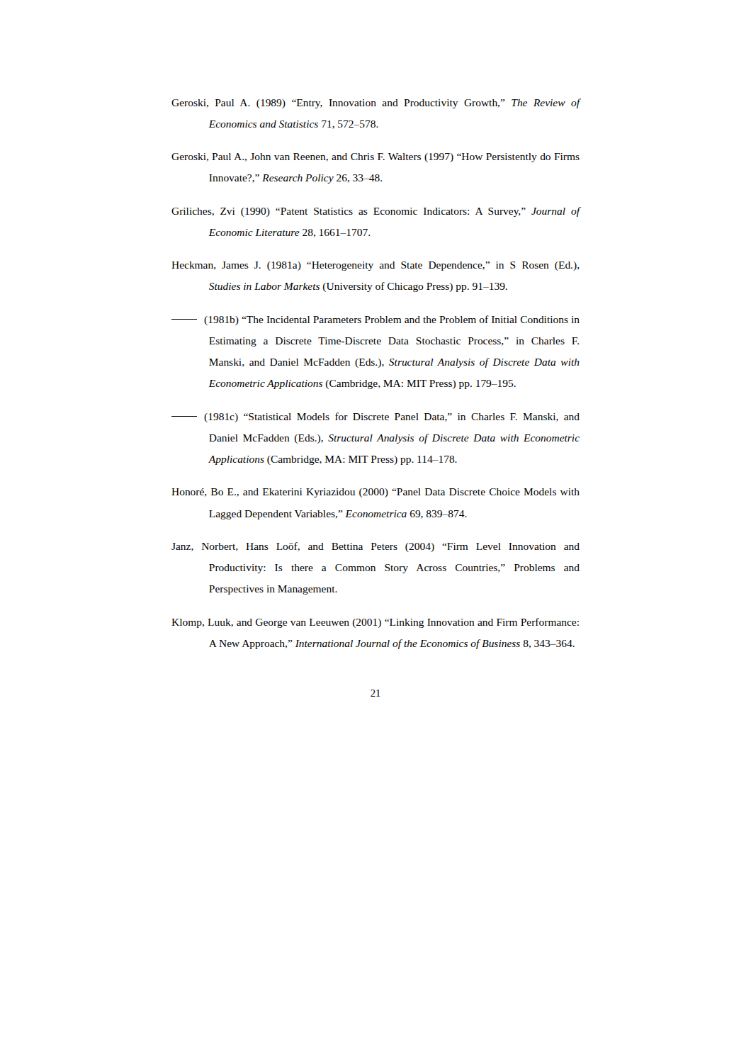Geroski, Paul A. (1989) “Entry, Innovation and Productivity Growth,” The Review of Economics and Statistics 71, 572–578.
Geroski, Paul A., John van Reenen, and Chris F. Walters (1997) “How Persistently do Firms Innovate?,” Research Policy 26, 33–48.
Griliches, Zvi (1990) “Patent Statistics as Economic Indicators: A Survey,” Journal of Economic Literature 28, 1661–1707.
Heckman, James J. (1981a) “Heterogeneity and State Dependence,” in S Rosen (Ed.), Studies in Labor Markets (University of Chicago Press) pp. 91–139.
(1981b) “The Incidental Parameters Problem and the Problem of Initial Conditions in Estimating a Discrete Time-Discrete Data Stochastic Process,” in Charles F. Manski, and Daniel McFadden (Eds.), Structural Analysis of Discrete Data with Econometric Applications (Cambridge, MA: MIT Press) pp. 179–195.
(1981c) “Statistical Models for Discrete Panel Data,” in Charles F. Manski, and Daniel McFadden (Eds.), Structural Analysis of Discrete Data with Econometric Applications (Cambridge, MA: MIT Press) pp. 114–178.
Honoré, Bo E., and Ekaterini Kyriazidou (2000) “Panel Data Discrete Choice Models with Lagged Dependent Variables,” Econometrica 69, 839–874.
Janz, Norbert, Hans Loöf, and Bettina Peters (2004) “Firm Level Innovation and Productivity: Is there a Common Story Across Countries,” Problems and Perspectives in Management.
Klomp, Luuk, and George van Leeuwen (2001) “Linking Innovation and Firm Performance: A New Approach,” International Journal of the Economics of Business 8, 343–364.
21